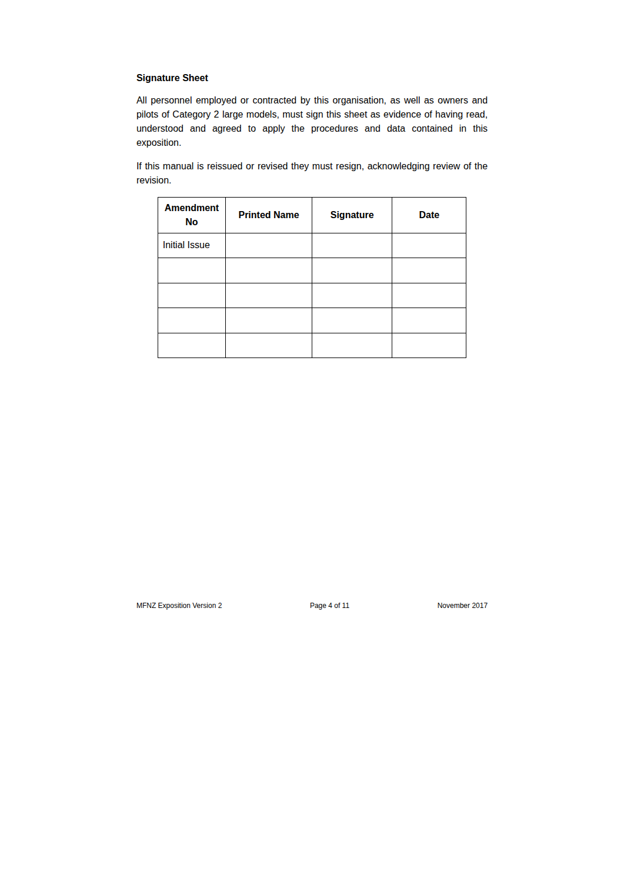Signature Sheet
All personnel employed or contracted by this organisation, as well as owners and pilots of Category 2 large models, must sign this sheet as evidence of having read, understood and agreed to apply the procedures and data contained in this exposition.
If this manual is reissued or revised they must resign, acknowledging review of the revision.
| Amendment No | Printed Name | Signature | Date |
| --- | --- | --- | --- |
| Initial Issue | | | |
MFNZ Exposition Version 2
Page 4 of 11
November 2017